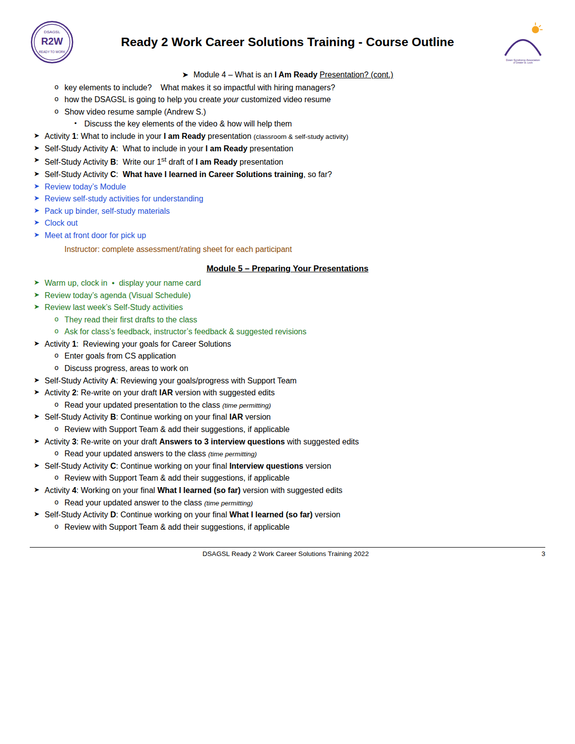DSAGSL R2W READY TO WORK
Ready 2 Work Career Solutions Training - Course Outline
Down Syndrome Association of Greater St. Louis
➤ Module 4 – What is an I Am Ready Presentation? (cont.)
key elements to include? What makes it so impactful with hiring managers?
how the DSAGSL is going to help you create your customized video resume
Show video resume sample (Andrew S.)
Discuss the key elements of the video & how will help them
Activity 1: What to include in your I am Ready presentation (classroom & self-study activity)
Self-Study Activity A: What to include in your I am Ready presentation
Self-Study Activity B: Write our 1st draft of I am Ready presentation
Self-Study Activity C: What have I learned in Career Solutions training, so far?
Review today’s Module
Review self-study activities for understanding
Pack up binder, self-study materials
Clock out
Meet at front door for pick up
Instructor: complete assessment/rating sheet for each participant
Module 5 – Preparing Your Presentations
Warm up, clock in • display your name card
Review today’s agenda (Visual Schedule)
Review last week’s Self-Study activities
They read their first drafts to the class
Ask for class’s feedback, instructor’s feedback & suggested revisions
Activity 1: Reviewing your goals for Career Solutions
Enter goals from CS application
Discuss progress, areas to work on
Self-Study Activity A: Reviewing your goals/progress with Support Team
Activity 2: Re-write on your draft IAR version with suggested edits
Read your updated presentation to the class (time permitting)
Self-Study Activity B: Continue working on your final IAR version
Review with Support Team & add their suggestions, if applicable
Activity 3: Re-write on your draft Answers to 3 interview questions with suggested edits
Read your updated answers to the class (time permitting)
Self-Study Activity C: Continue working on your final Interview questions version
Review with Support Team & add their suggestions, if applicable
Activity 4: Working on your final What I learned (so far) version with suggested edits
Read your updated answer to the class (time permitting)
Self-Study Activity D: Continue working on your final What I learned (so far) version
Review with Support Team & add their suggestions, if applicable
DSAGSL Ready 2 Work Career Solutions Training 2022
3